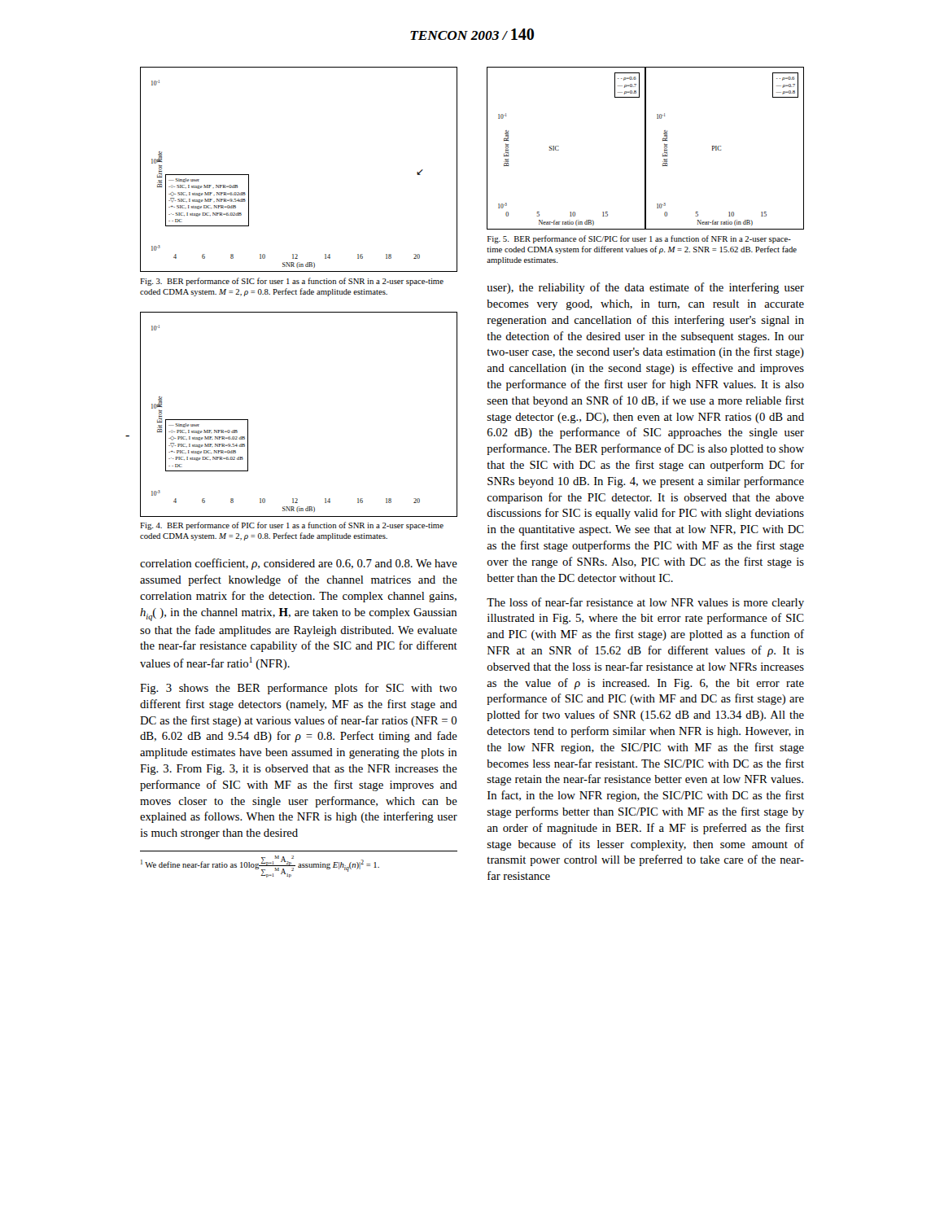TENCON 2003 / 140
Bit Error Rate 10-1 10-2 10-3 SNR (in dB) 4 6 8 10 12 14 16 18 20 ↙
— Single user
-○- SIC, I stage MF , NFR=0dB
-◇- SIC, I stage MF , NFR=6.02dB
-▽- SIC, I stage MF , NFR=9.54dB
-+- SIC, I stage DC, NFR=0dB
-·- SIC, I stage DC, NFR=6.02dB
- - DC
Fig. 3. BER performance of SIC for user 1 as a function of SNR in a 2-user space-time coded CDMA system. M = 2, ρ = 0.8. Perfect fade amplitude estimates.
-
Bit Error Rate 10-1 10-2 10-3 SNR (in dB) 4 6 8 10 12 14 16 18 20
— Single user
-○- PIC, I stage MF, NFR=0 dB
-◇- PIC, I stage MF, NFR=6.02 dB
-▽- PIC, I stage MF, NFR=9.54 dB
-+- PIC, I stage DC, NFR=0dB
-·- PIC, I stage DC, NFR=6.02 dB
- - DC
Fig. 4. BER performance of PIC for user 1 as a function of SNR in a 2-user space-time coded CDMA system. M = 2, ρ = 0.8. Perfect fade amplitude estimates.
correlation coefficient, ρ, considered are 0.6, 0.7 and 0.8. We have assumed perfect knowledge of the channel matrices and the correlation matrix for the detection. The complex channel gains, hiq( ), in the channel matrix, H, are taken to be complex Gaussian so that the fade amplitudes are Rayleigh distributed. We evaluate the near-far resistance capability of the SIC and PIC for different values of near-far ratio1 (NFR).
Fig. 3 shows the BER performance plots for SIC with two different first stage detectors (namely, MF as the first stage and DC as the first stage) at various values of near-far ratios (NFR = 0 dB, 6.02 dB and 9.54 dB) for ρ = 0.8. Perfect timing and fade amplitude estimates have been assumed in generating the plots in Fig. 3. From Fig. 3, it is observed that as the NFR increases the performance of SIC with MF as the first stage improves and moves closer to the single user performance, which can be explained as follows. When the NFR is high (the interfering user is much stronger than the desired
1 We define near-far ratio as 10log∑p=1M A2p2∑p=1M A1p2 assuming E|hiq(n)|2 = 1.
Bit Error Rate 10-1 10-3 Near-far ratio (in dB) 0 5 10 15 SIC
- - ρ=0.6
— ρ=0.7
— ρ=0.8
Bit Error Rate 10-1 10-3 Near-far ratio (in dB) 0 5 10 15 PIC
- - ρ=0.6
— ρ=0.7
— ρ=0.8
Fig. 5. BER performance of SIC/PIC for user 1 as a function of NFR in a 2-user space-time coded CDMA system for different values of ρ. M = 2. SNR = 15.62 dB. Perfect fade amplitude estimates.
user), the reliability of the data estimate of the interfering user becomes very good, which, in turn, can result in accurate regeneration and cancellation of this interfering user's signal in the detection of the desired user in the subsequent stages. In our two-user case, the second user's data estimation (in the first stage) and cancellation (in the second stage) is effective and improves the performance of the first user for high NFR values. It is also seen that beyond an SNR of 10 dB, if we use a more reliable first stage detector (e.g., DC), then even at low NFR ratios (0 dB and 6.02 dB) the performance of SIC approaches the single user performance. The BER performance of DC is also plotted to show that the SIC with DC as the first stage can outperform DC for SNRs beyond 10 dB. In Fig. 4, we present a similar performance comparison for the PIC detector. It is observed that the above discussions for SIC is equally valid for PIC with slight deviations in the quantitative aspect. We see that at low NFR, PIC with DC as the first stage outperforms the PIC with MF as the first stage over the range of SNRs. Also, PIC with DC as the first stage is better than the DC detector without IC.
The loss of near-far resistance at low NFR values is more clearly illustrated in Fig. 5, where the bit error rate performance of SIC and PIC (with MF as the first stage) are plotted as a function of NFR at an SNR of 15.62 dB for different values of ρ. It is observed that the loss is near-far resistance at low NFRs increases as the value of ρ is increased. In Fig. 6, the bit error rate performance of SIC and PIC (with MF and DC as first stage) are plotted for two values of SNR (15.62 dB and 13.34 dB). All the detectors tend to perform similar when NFR is high. However, in the low NFR region, the SIC/PIC with MF as the first stage becomes less near-far resistant. The SIC/PIC with DC as the first stage retain the near-far resistance better even at low NFR values. In fact, in the low NFR region, the SIC/PIC with DC as the first stage performs better than SIC/PIC with MF as the first stage by an order of magnitude in BER. If a MF is preferred as the first stage because of its lesser complexity, then some amount of transmit power control will be preferred to take care of the near-far resistance